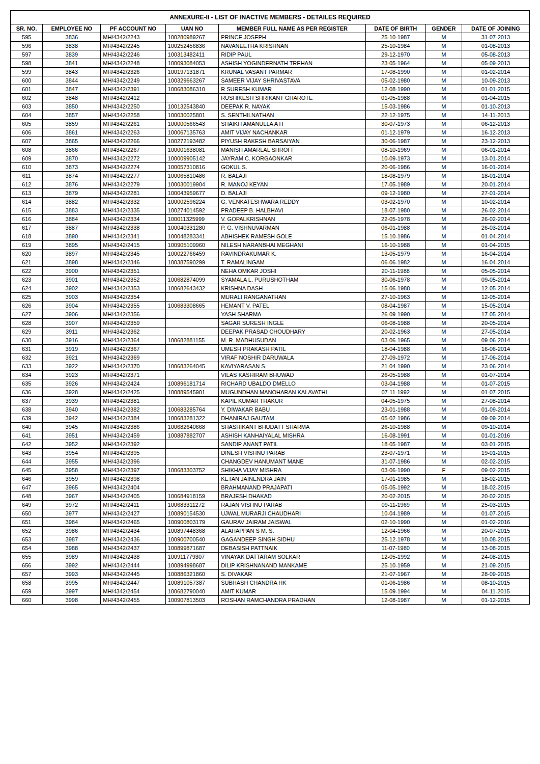ANNEXURE-II - LIST OF INACTIVE MEMBERS - DETAILES REQUIRED
| SR. NO. | EMPLOYEE NO | PF ACCOUNT NO | UAN NO | MEMBER FULL NAME AS PER REGISTER | DATE OF BIRTH | GENDER | DATE OF JOINING |
| --- | --- | --- | --- | --- | --- | --- | --- |
| 595 | 3836 | MH/4342/2243 | 100280989267 | PRINCE JOSEPH | 25-10-1987 | M | 31-07-2013 |
| 596 | 3838 | MH/4342/2245 | 100252456836 | NAVANEETHA KRISHNAN | 25-10-1984 | M | 01-08-2013 |
| 597 | 3839 | MH/4342/2246 | 100313482411 | RIDIP PAUL | 29-12-1970 | M | 05-08-2013 |
| 598 | 3841 | MH/4342/2248 | 100093084053 | ASHISH YOGINDERNATH TREHAN | 23-05-1964 | M | 05-09-2013 |
| 599 | 3843 | MH/4342/2326 | 100197131871 | KRUNAL VASANT PARMAR | 17-08-1990 | M | 01-02-2014 |
| 600 | 3844 | MH/4342/2249 | 100329663267 | SAMEER VIJAY SHRIVASTAVA | 05-02-1980 | M | 10-09-2013 |
| 601 | 3847 | MH/4342/2391 | 100683086310 | R SURESH KUMAR | 12-08-1990 | M | 01-01-2015 |
| 602 | 3848 | MH/4342/2412 | | RUSHIKESH SHRIKANT GHAROTE | 01-05-1988 | M | 01-04-2015 |
| 603 | 3850 | MH/4342/2250 | 100132543840 | DEEPAK R. NAYAK | 15-03-1986 | M | 01-10-2013 |
| 604 | 3857 | MH/4342/2258 | 100030025801 | S. SENTHILNATHAN | 22-12-1975 | M | 14-11-2013 |
| 605 | 3859 | MH/4342/2261 | 100000566543 | SHAIKH AMANULLA A H | 30-07-1973 | M | 06-12-2013 |
| 606 | 3861 | MH/4342/2263 | 100067135763 | AMIT VIJAY NACHANKAR | 01-12-1979 | M | 16-12-2013 |
| 607 | 3865 | MH/4342/2266 | 100272193482 | PIYUSH RAKESH BARSAIYAN | 30-06-1987 | M | 23-12-2013 |
| 608 | 3866 | MH/4342/2267 | 100001638081 | MANISH AMARLAL SHROFF | 08-10-1969 | M | 06-01-2014 |
| 609 | 3870 | MH/4342/2272 | 100009905142 | JAYRAM C. KORGAONKAR | 10-09-1973 | M | 13-01-2014 |
| 610 | 3873 | MH/4342/2274 | 100057310816 | GOKUL S. | 20-06-1986 | M | 16-01-2014 |
| 611 | 3874 | MH/4342/2277 | 100065810486 | R. BALAJI | 18-08-1979 | M | 18-01-2014 |
| 612 | 3876 | MH/4342/2279 | 100030019904 | R. MANOJ KEYAN | 17-05-1989 | M | 20-01-2014 |
| 613 | 3879 | MH/4342/2281 | 100043959677 | D. BALAJI | 09-12-1980 | M | 27-01-2014 |
| 614 | 3882 | MH/4342/2332 | 100002596224 | G. VENKATESHWARA REDDY | 03-02-1970 | M | 10-02-2014 |
| 615 | 3883 | MH/4342/2335 | 100274014592 | PRADEEP B. HALBHAVI | 18-07-1980 | M | 26-02-2014 |
| 616 | 3884 | MH/4342/2334 | 100011325999 | V. GOPALKRISHNAN | 22-05-1978 | M | 26-02-2014 |
| 617 | 3887 | MH/4342/2338 | 100040331280 | P. G. VISHNUVARMAN | 06-01-1988 | M | 26-03-2014 |
| 618 | 3890 | MH/4342/2341 | 100048283341 | ABHISHEK RAMESH GOLE | 15-10-1986 | M | 01-04-2014 |
| 619 | 3895 | MH/4342/2415 | 100905109960 | NILESH NARANBHAI MEGHANI | 16-10-1988 | M | 01-04-2015 |
| 620 | 3897 | MH/4342/2345 | 100022766459 | RAVINDRAKUMAR K. | 13-05-1979 | M | 16-04-2014 |
| 621 | 3898 | MH/4342/2346 | 100387590299 | T. RAMALINGAM | 06-06-1982 | M | 16-04-2014 |
| 622 | 3900 | MH/4342/2351 | | NEHA OMKAR JOSHI | 20-11-1988 | M | 05-05-2014 |
| 623 | 3901 | MH/4342/2352 | 100682874099 | SYAMALA L. PURUSHOTHAM | 30-06-1978 | M | 09-05-2014 |
| 624 | 3902 | MH/4342/2353 | 100682643432 | KRISHNA DASH | 15-06-1988 | M | 12-05-2014 |
| 625 | 3903 | MH/4342/2354 | | MURALI RANGANATHAN | 27-10-1963 | M | 12-05-2014 |
| 626 | 3904 | MH/4342/2355 | 100683308665 | HEMANT V. PATEL | 08-04-1987 | M | 15-05-2014 |
| 627 | 3906 | MH/4342/2356 | | YASH SHARMA | 26-09-1990 | M | 17-05-2014 |
| 628 | 3907 | MH/4342/2359 | | SAGAR SURESH INGLE | 06-08-1988 | M | 20-05-2014 |
| 629 | 3911 | MH/4342/2362 | | DEEPAK PRASAD CHOUDHARY | 20-02-1963 | M | 27-05-2014 |
| 630 | 3916 | MH/4342/2364 | 100682881155 | M. R. MADHUSUDAN | 03-06-1965 | M | 09-06-2014 |
| 631 | 3919 | MH/4342/2367 | | UMESH PRAKASH PATIL | 18-04-1988 | M | 16-06-2014 |
| 632 | 3921 | MH/4342/2369 | | VIRAF NOSHIR DARUWALA | 27-09-1972 | M | 17-06-2014 |
| 633 | 3922 | MH/4342/2370 | 100683264045 | KAVIYARASAN S. | 21-04-1990 | M | 23-06-2014 |
| 634 | 3923 | MH/4342/2371 | | VILAS KASHIRAM BHUWAD | 26-05-1988 | M | 01-07-2014 |
| 635 | 3926 | MH/4342/2424 | 100896181714 | RICHARD UBALDO DMELLO | 03-04-1988 | M | 01-07-2015 |
| 636 | 3928 | MH/4342/2425 | 100889545901 | MUGUNDHAN MANOHARAN KALAVATHI | 07-11-1992 | M | 01-07-2015 |
| 637 | 3939 | MH/4342/2381 | | KAPIL KUMAR THAKUR | 04-05-1975 | M | 27-08-2014 |
| 638 | 3940 | MH/4342/2382 | 100683285764 | Y. DIWAKAR BABU | 23-01-1988 | M | 01-09-2014 |
| 639 | 3942 | MH/4342/2384 | 100683281322 | DHANIRAJ GAUTAM | 05-02-1986 | M | 09-09-2014 |
| 640 | 3945 | MH/4342/2386 | 100682640668 | SHASHIKANT BHUDATT SHARMA | 26-10-1988 | M | 09-10-2014 |
| 641 | 3951 | MH/4342/2459 | 100887882707 | ASHISH KANHAIYALAL MISHRA | 16-08-1991 | M | 01-01-2016 |
| 642 | 3952 | MH/4342/2392 | | SANDIP ANANT PATIL | 18-05-1987 | M | 03-01-2015 |
| 643 | 3954 | MH/4342/2395 | | DINESH VISHNU PARAB | 23-07-1971 | M | 19-01-2015 |
| 644 | 3955 | MH/4342/2396 | | CHANGDEV HANUMANT MANE | 31-07-1986 | M | 02-02-2015 |
| 645 | 3958 | MH/4342/2397 | 100683303752 | SHIKHA VIJAY MISHRA | 03-06-1990 | F | 09-02-2015 |
| 646 | 3959 | MH/4342/2398 | | KETAN JAINENDRA JAIN | 17-01-1985 | M | 18-02-2015 |
| 647 | 3965 | MH/4342/2404 | | BRAHMANAND PRAJAPATI | 05-05-1992 | M | 18-02-2015 |
| 648 | 3967 | MH/4342/2405 | 100684918159 | BRAJESH DHAKAD | 20-02-2015 | M | 20-02-2015 |
| 649 | 3972 | MH/4342/2411 | 100683311272 | RAJAN VISHNU PARAB | 09-11-1969 | M | 25-03-2015 |
| 650 | 3977 | MH/4342/2427 | 100890154530 | UJWAL MURARJI CHAUDHARI | 10-04-1989 | M | 01-07-2015 |
| 651 | 3984 | MH/4342/2465 | 100900803179 | GAURAV JAIRAM JAISWAL | 02-10-1990 | M | 01-02-2016 |
| 652 | 3986 | MH/4342/2434 | 100897448368 | ALAHAPPAN S M. S. | 12-04-1966 | M | 20-07-2015 |
| 653 | 3987 | MH/4342/2436 | 100900700540 | GAGANDEEP SINGH SIDHU | 25-12-1978 | M | 10-08-2015 |
| 654 | 3988 | MH/4342/2437 | 100899871687 | DEBASISH PATTNAIK | 11-07-1980 | M | 13-08-2015 |
| 655 | 3989 | MH/4342/2438 | 100911779307 | VINAYAK DATTARAM SOLKAR | 12-05-1992 | M | 24-08-2015 |
| 656 | 3992 | MH/4342/2444 | 100894998687 | DILIP KRISHNANAND MANKAME | 25-10-1959 | M | 21-09-2015 |
| 657 | 3993 | MH/4342/2445 | 100886321860 | S. DIVAKAR | 21-07-1967 | M | 28-09-2015 |
| 658 | 3995 | MH/4342/2447 | 100891057387 | SUBHASH CHANDRA HK | 01-06-1986 | M | 08-10-2015 |
| 659 | 3997 | MH/4342/2454 | 100682790040 | AMIT KUMAR | 15-09-1994 | M | 04-11-2015 |
| 660 | 3998 | MH/4342/2455 | 100907813503 | ROSHAN RAMCHANDRA PRADHAN | 12-08-1987 | M | 01-12-2015 |